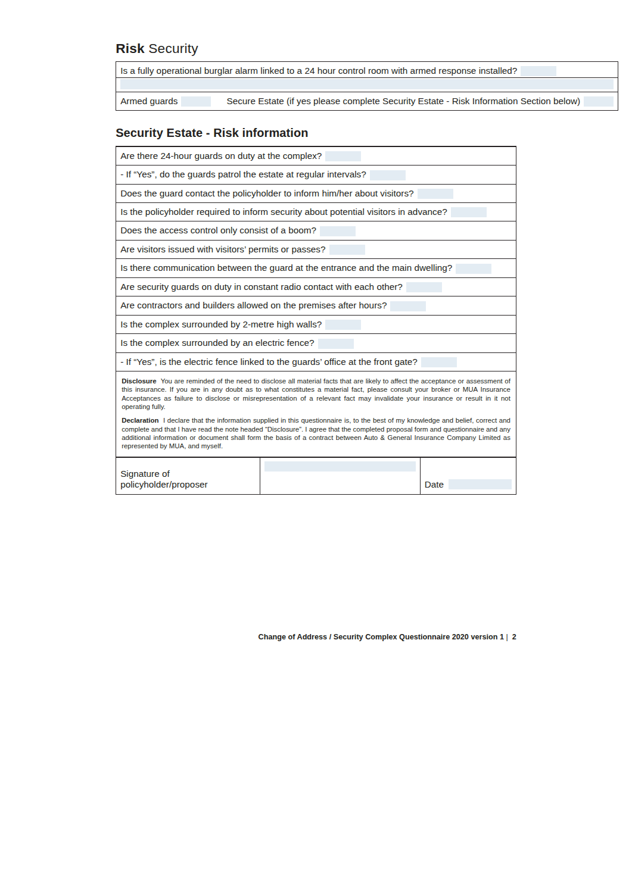Risk Security
| Is a fully operational burglar alarm linked to a 24 hour control room with armed response installed? |
| Armed guards Secure Estate (if yes please complete Security Estate - Risk Information Section below) |
Security Estate - Risk information
| Are there 24-hour guards on duty at the complex? |
| - If “Yes”, do the guards patrol the estate at regular intervals? |
| Does the guard contact the policyholder to inform him/her about visitors? |
| Is the policyholder required to inform security about potential visitors in advance? |
| Does the access control only consist of a boom? |
| Are visitors issued with visitors’ permits or passes? |
| Is there communication between the guard at the entrance and the main dwelling? |
| Are security guards on duty in constant radio contact with each other? |
| Are contractors and builders allowed on the premises after hours? |
| Is the complex surrounded by 2-metre high walls? |
| Is the complex surrounded by an electric fence? |
| - If “Yes”, is the electric fence linked to the guards’ office at the front gate? |
| Disclosure You are reminded of the need to disclose all material facts that are likely to affect the acceptance or assessment of this insurance. If you are in any doubt as to what constitutes a material fact, please consult your broker or MUA Insurance Acceptances as failure to disclose or misrepresentation of a relevant fact may invalidate your insurance or result in it not operating fully. Declaration I declare that the information supplied in this questionnaire is, to the best of my knowledge and belief, correct and complete and that I have read the note headed “Disclosure”. I agree that the completed proposal form and questionnaire and any additional information or document shall form the basis of a contract between Auto & General Insurance Company Limited as represented by MUA, and myself. |
| Signature of policyholder/proposer | | Date |
Change of Address / Security Complex Questionnaire 2020 version 1 | 2